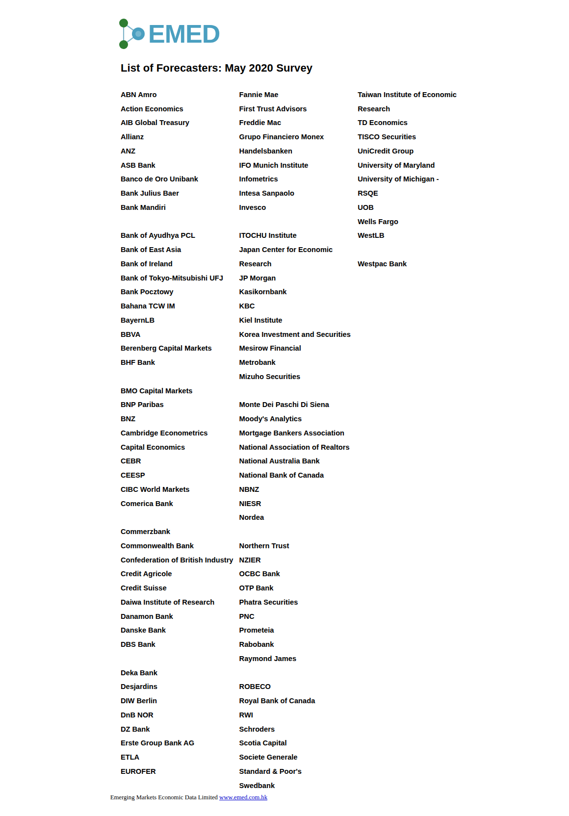EMED
List of Forecasters: May 2020 Survey
ABN Amro
Action Economics
AIB Global Treasury
Allianz
ANZ
ASB Bank
Banco de Oro Unibank
Bank Julius Baer
Bank Mandiri
Bank of Ayudhya PCL
Bank of East Asia
Bank of Ireland
Bank of Tokyo-Mitsubishi UFJ
Bank Pocztowy
Bahana TCW IM
BayernLB
BBVA
Berenberg Capital Markets
BHF Bank
BMO Capital Markets
BNP Paribas
BNZ
Cambridge Econometrics
Capital Economics
CEBR
CEESP
CIBC World Markets
Comerica Bank
Commerzbank
Commonwealth Bank
Confederation of British Industry
Credit Agricole
Credit Suisse
Daiwa Institute of Research
Danamon Bank
Danske Bank
DBS Bank
Deka Bank
Desjardins
DIW Berlin
DnB NOR
DZ Bank
Erste Group Bank AG
ETLA
EUROFER
Fannie Mae
First Trust Advisors
Freddie Mac
Grupo Financiero Monex
Handelsbanken
IFO Munich Institute
Infometrics
Intesa Sanpaolo
Invesco
ITOCHU Institute
Japan Center for Economic Research
JP Morgan
Kasikornbank
KBC
Kiel Institute
Korea Investment and Securities
Mesirow Financial
Metrobank
Mizuho Securities
Monte Dei Paschi Di Siena
Moody's Analytics
Mortgage Bankers Association
National Association of Realtors
National Australia Bank
National Bank of Canada
NBNZ
NIESR
Nordea
Northern Trust
NZIER
OCBC Bank
OTP Bank
Phatra Securities
PNC
Prometeia
Rabobank
Raymond James
ROBECO
Royal Bank of Canada
RWI
Schroders
Scotia Capital
Societe Generale
Standard & Poor's
Swedbank
Taiwan Institute of Economic Research
TD Economics
TISCO Securities
UniCredit Group
University of Maryland
University of Michigan - RSQE
UOB
Wells Fargo
WestLB
Westpac Bank
Emerging Markets Economic Data Limited www.emed.com.hk